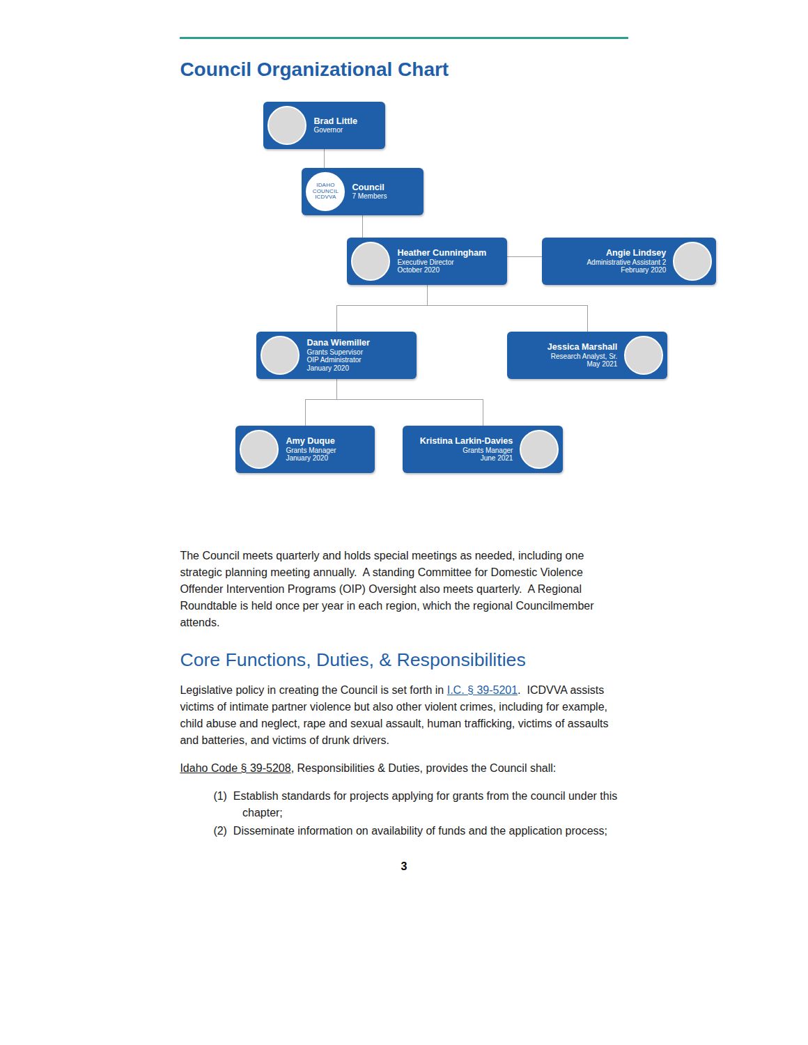Council Organizational Chart
Brad Little Governor
IDAHO
COUNCIL
ICDVVA Council 7 Members
Heather Cunningham Executive Director October 2020
Angie Lindsey Administrative Assistant 2 February 2020
Dana Wiemiller Grants Supervisor OIP Administrator January 2020
Jessica Marshall Research Analyst, Sr. May 2021
Amy Duque Grants Manager January 2020
Kristina Larkin-Davies Grants Manager June 2021
The Council meets quarterly and holds special meetings as needed, including one strategic planning meeting annually. A standing Committee for Domestic Violence Offender Intervention Programs (OIP) Oversight also meets quarterly. A Regional Roundtable is held once per year in each region, which the regional Councilmember attends.
Core Functions, Duties, & Responsibilities
Legislative policy in creating the Council is set forth in I.C. § 39-5201. ICDVVA assists victims of intimate partner violence but also other violent crimes, including for example, child abuse and neglect, rape and sexual assault, human trafficking, victims of assaults and batteries, and victims of drunk drivers.
Idaho Code § 39-5208, Responsibilities & Duties, provides the Council shall:
(1) Establish standards for projects applying for grants from the council under this chapter;
(2) Disseminate information on availability of funds and the application process;
3